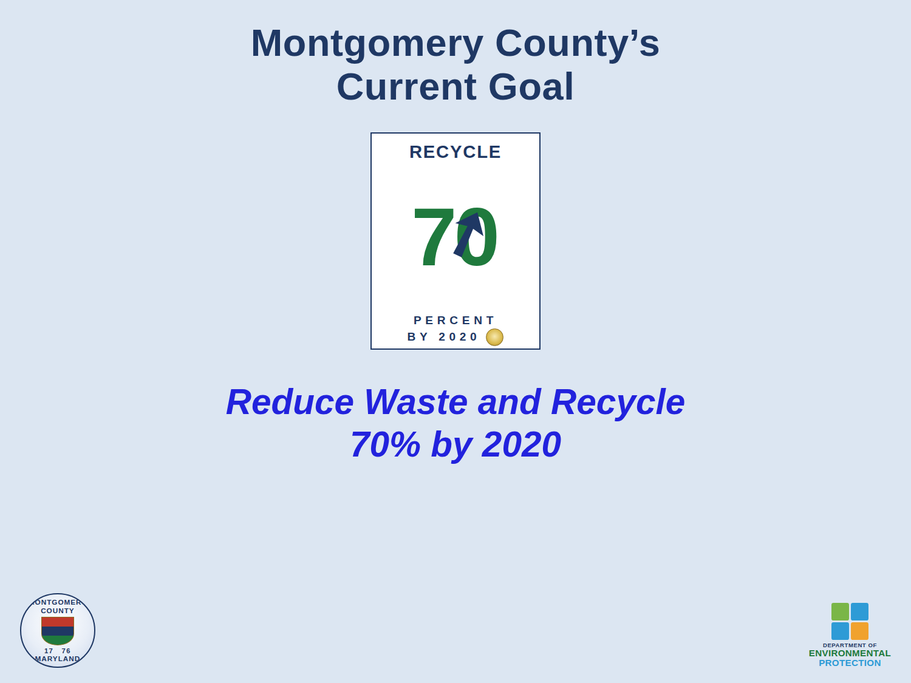Montgomery County’s
Current Goal
RECYCLE
70 ➚
PERCENT
BY 2020
Reduce Waste and Recycle
70% by 2020
MONTGOMERY COUNTY
17 76
MARYLAND
DEPARTMENT OF
ENVIRONMENTAL
PROTECTION